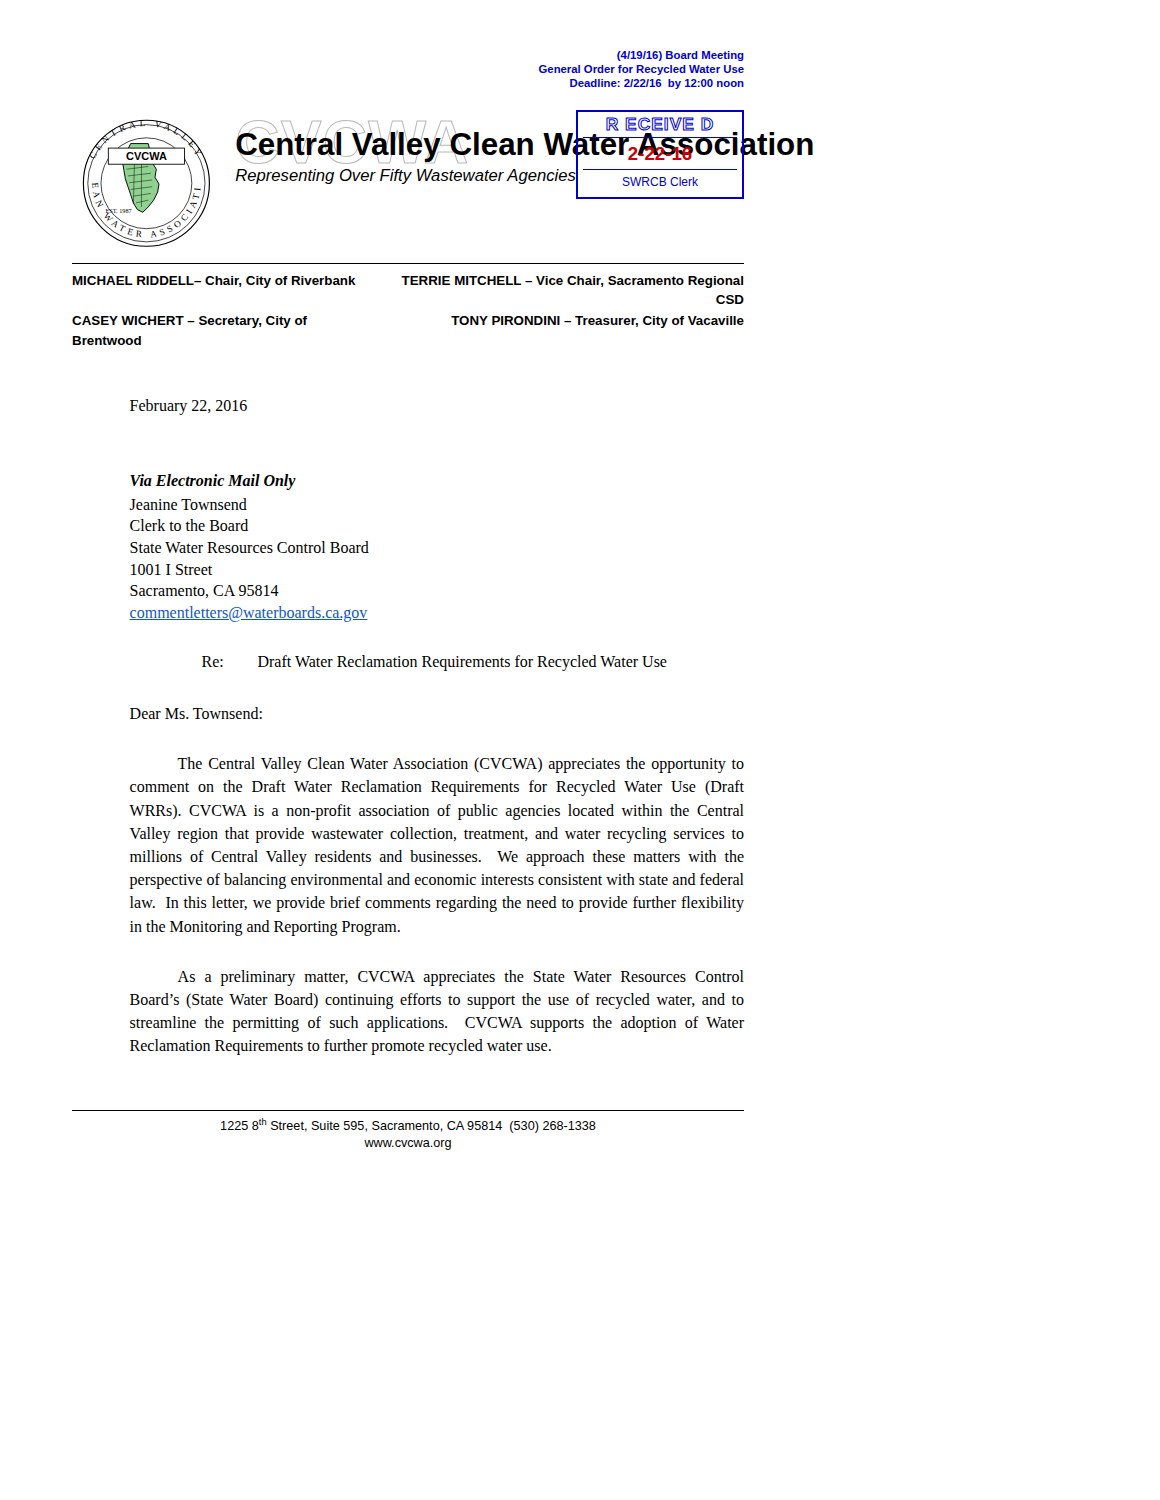(4/19/16) Board Meeting
General Order for Recycled Water Use
Deadline: 2/22/16 by 12:00 noon
CENTRAL VALLEY CLEAN WATER ASSOCIATION CVCWA EST. 1987
CVCWA
Central Valley Clean Water Association
Representing Over Fifty Wastewater Agencies
R ECEIVE D
2-22-16
SWRCB Clerk
| MICHAEL RIDDELL– Chair, City of Riverbank | TERRIE MITCHELL – Vice Chair, Sacramento Regional CSD |
| CASEY WICHERT – Secretary, City of Brentwood | TONY PIRONDINI – Treasurer, City of Vacaville |
February 22, 2016
Via Electronic Mail Only
Jeanine Townsend
Clerk to the Board
State Water Resources Control Board
1001 I Street
Sacramento, CA 95814
commentletters@waterboards.ca.gov
Re: Draft Water Reclamation Requirements for Recycled Water Use
Dear Ms. Townsend:
The Central Valley Clean Water Association (CVCWA) appreciates the opportunity to comment on the Draft Water Reclamation Requirements for Recycled Water Use (Draft WRRs). CVCWA is a non-profit association of public agencies located within the Central Valley region that provide wastewater collection, treatment, and water recycling services to millions of Central Valley residents and businesses. We approach these matters with the perspective of balancing environmental and economic interests consistent with state and federal law. In this letter, we provide brief comments regarding the need to provide further flexibility in the Monitoring and Reporting Program.
As a preliminary matter, CVCWA appreciates the State Water Resources Control Board’s (State Water Board) continuing efforts to support the use of recycled water, and to streamline the permitting of such applications. CVCWA supports the adoption of Water Reclamation Requirements to further promote recycled water use.
1225 8th Street, Suite 595, Sacramento, CA 95814 (530) 268-1338
www.cvcwa.org